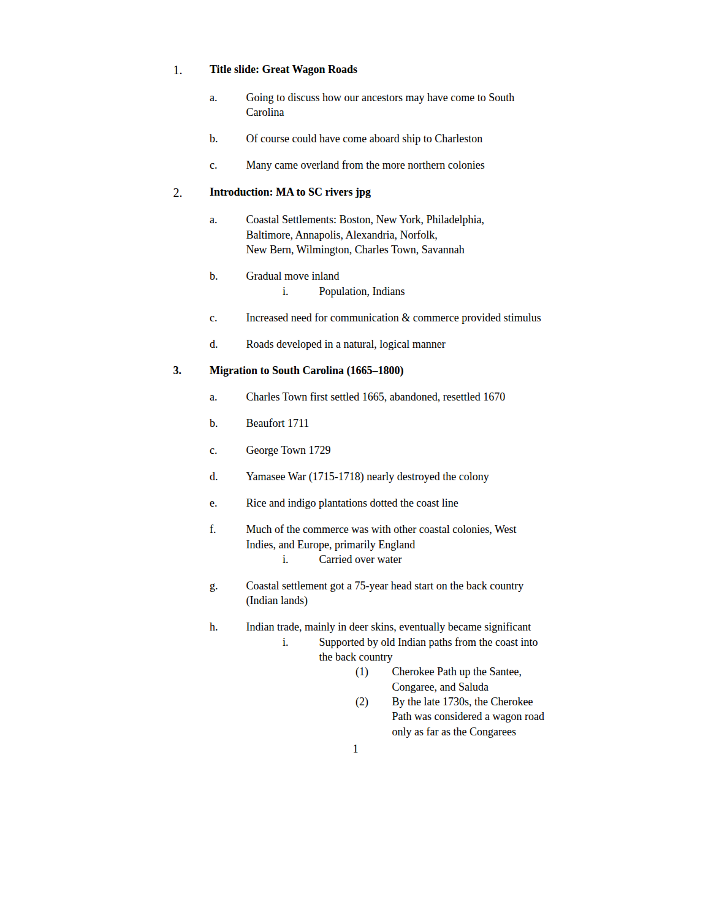1.
Title slide: Great Wagon Roads
a.
Going to discuss how our ancestors may have come to South Carolina
b.
Of course could have come aboard ship to Charleston
c.
Many came overland from the more northern colonies
2.
Introduction: MA to SC rivers jpg
a.
Coastal Settlements: Boston, New York, Philadelphia, Baltimore, Annapolis, Alexandria, Norfolk, New Bern, Wilmington, Charles Town, Savannah
b.
Gradual move inland
i.
Population, Indians
c.
Increased need for communication & commerce provided stimulus
d.
Roads developed in a natural, logical manner
3.
Migration to South Carolina (1665–1800)
a.
Charles Town first settled 1665, abandoned, resettled 1670
b.
Beaufort 1711
c.
George Town 1729
d.
Yamasee War (1715-1718) nearly destroyed the colony
e.
Rice and indigo plantations dotted the coast line
f.
Much of the commerce was with other coastal colonies, West Indies, and Europe, primarily England
i.
Carried over water
g.
Coastal settlement got a 75-year head start on the back country (Indian lands)
h.
Indian trade, mainly in deer skins, eventually became significant
i.
Supported by old Indian paths from the coast into the back country
(1)
Cherokee Path up the Santee, Congaree, and Saluda
(2)
By the late 1730s, the Cherokee Path was considered a wagon road only as far as the Congarees
1